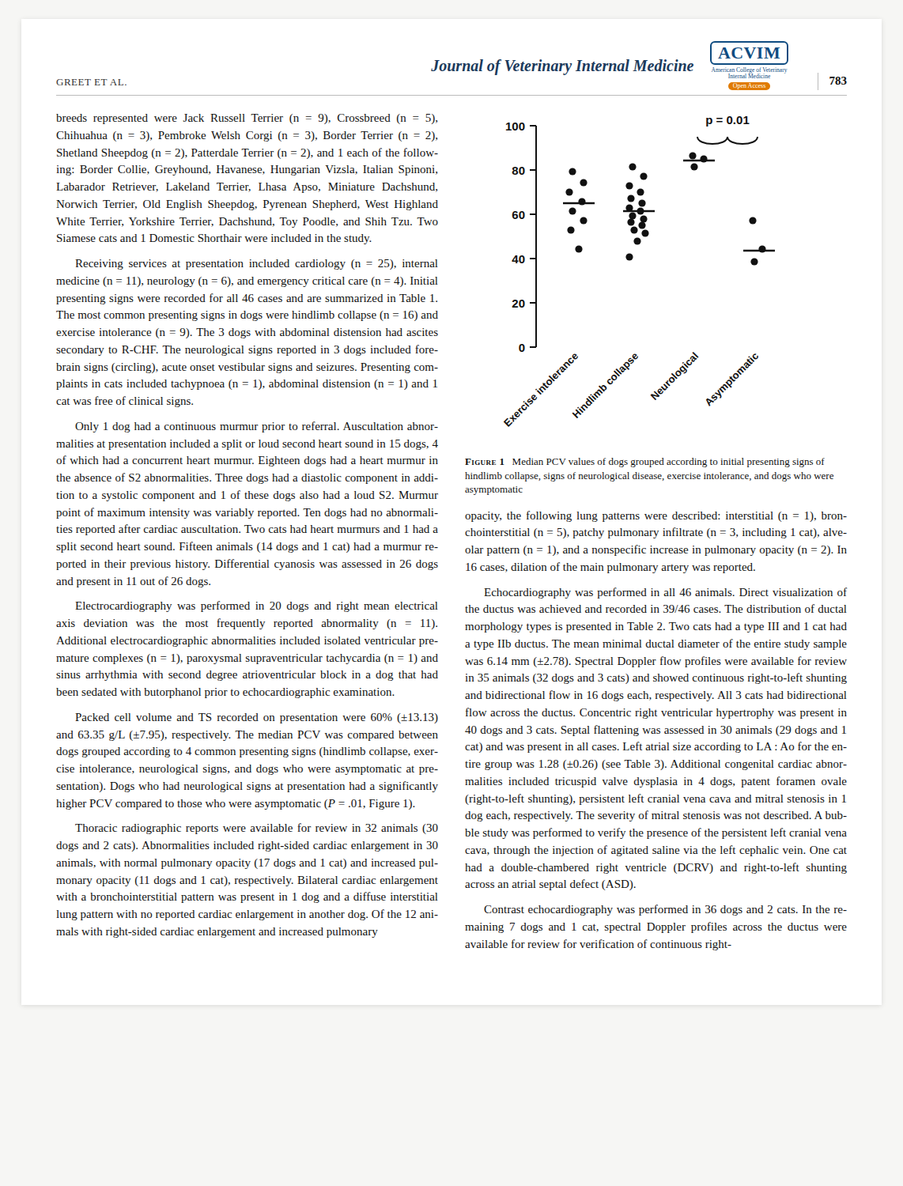GREET ET AL.
Journal of Veterinary Internal Medicine
ACVIM
American College of Veterinary Internal Medicine
Open Access
783
breeds represented were Jack Russell Terrier (n = 9), Crossbreed (n = 5), Chihuahua (n = 3), Pembroke Welsh Corgi (n = 3), Border Terrier (n = 2), Shetland Sheepdog (n = 2), Patterdale Terrier (n = 2), and 1 each of the following: Border Collie, Greyhound, Havanese, Hungarian Vizsla, Italian Spinoni, Labarador Retriever, Lakeland Terrier, Lhasa Apso, Miniature Dachshund, Norwich Terrier, Old English Sheepdog, Pyrenean Shepherd, West Highland White Terrier, Yorkshire Terrier, Dachshund, Toy Poodle, and Shih Tzu. Two Siamese cats and 1 Domestic Shorthair were included in the study.
Receiving services at presentation included cardiology (n = 25), internal medicine (n = 11), neurology (n = 6), and emergency critical care (n = 4). Initial presenting signs were recorded for all 46 cases and are summarized in Table 1. The most common presenting signs in dogs were hindlimb collapse (n = 16) and exercise intolerance (n = 9). The 3 dogs with abdominal distension had ascites secondary to R-CHF. The neurological signs reported in 3 dogs included forebrain signs (circling), acute onset vestibular signs and seizures. Presenting complaints in cats included tachypnoea (n = 1), abdominal distension (n = 1) and 1 cat was free of clinical signs.
Only 1 dog had a continuous murmur prior to referral. Auscultation abnormalities at presentation included a split or loud second heart sound in 15 dogs, 4 of which had a concurrent heart murmur. Eighteen dogs had a heart murmur in the absence of S2 abnormalities. Three dogs had a diastolic component in addition to a systolic component and 1 of these dogs also had a loud S2. Murmur point of maximum intensity was variably reported. Ten dogs had no abnormalities reported after cardiac auscultation. Two cats had heart murmurs and 1 had a split second heart sound. Fifteen animals (14 dogs and 1 cat) had a murmur reported in their previous history. Differential cyanosis was assessed in 26 dogs and present in 11 out of 26 dogs.
Electrocardiography was performed in 20 dogs and right mean electrical axis deviation was the most frequently reported abnormality (n = 11). Additional electrocardiographic abnormalities included isolated ventricular premature complexes (n = 1), paroxysmal supraventricular tachycardia (n = 1) and sinus arrhythmia with second degree atrioventricular block in a dog that had been sedated with butorphanol prior to echocardiographic examination.
Packed cell volume and TS recorded on presentation were 60% (±13.13) and 63.35 g/L (±7.95), respectively. The median PCV was compared between dogs grouped according to 4 common presenting signs (hindlimb collapse, exercise intolerance, neurological signs, and dogs who were asymptomatic at presentation). Dogs who had neurological signs at presentation had a significantly higher PCV compared to those who were asymptomatic (P = .01, Figure 1).
Thoracic radiographic reports were available for review in 32 animals (30 dogs and 2 cats). Abnormalities included right-sided cardiac enlargement in 30 animals, with normal pulmonary opacity (17 dogs and 1 cat) and increased pulmonary opacity (11 dogs and 1 cat), respectively. Bilateral cardiac enlargement with a bronchointerstitial pattern was present in 1 dog and a diffuse interstitial lung pattern with no reported cardiac enlargement in another dog. Of the 12 animals with right-sided cardiac enlargement and increased pulmonary
0 20 40 60 80 100 p = 0.01 Exercise intolerance Hindlimb collapse Neurological Asymptomatic
Figure 1 Median PCV values of dogs grouped according to initial presenting signs of hindlimb collapse, signs of neurological disease, exercise intolerance, and dogs who were asymptomatic
opacity, the following lung patterns were described: interstitial (n = 1), bronchointerstitial (n = 5), patchy pulmonary infiltrate (n = 3, including 1 cat), alveolar pattern (n = 1), and a nonspecific increase in pulmonary opacity (n = 2). In 16 cases, dilation of the main pulmonary artery was reported.
Echocardiography was performed in all 46 animals. Direct visualization of the ductus was achieved and recorded in 39/46 cases. The distribution of ductal morphology types is presented in Table 2. Two cats had a type III and 1 cat had a type IIb ductus. The mean minimal ductal diameter of the entire study sample was 6.14 mm (±2.78). Spectral Doppler flow profiles were available for review in 35 animals (32 dogs and 3 cats) and showed continuous right-to-left shunting and bidirectional flow in 16 dogs each, respectively. All 3 cats had bidirectional flow across the ductus. Concentric right ventricular hypertrophy was present in 40 dogs and 3 cats. Septal flattening was assessed in 30 animals (29 dogs and 1 cat) and was present in all cases. Left atrial size according to LA : Ao for the entire group was 1.28 (±0.26) (see Table 3). Additional congenital cardiac abnormalities included tricuspid valve dysplasia in 4 dogs, patent foramen ovale (right-to-left shunting), persistent left cranial vena cava and mitral stenosis in 1 dog each, respectively. The severity of mitral stenosis was not described. A bubble study was performed to verify the presence of the persistent left cranial vena cava, through the injection of agitated saline via the left cephalic vein. One cat had a double-chambered right ventricle (DCRV) and right-to-left shunting across an atrial septal defect (ASD).
Contrast echocardiography was performed in 36 dogs and 2 cats. In the remaining 7 dogs and 1 cat, spectral Doppler profiles across the ductus were available for review for verification of continuous right-